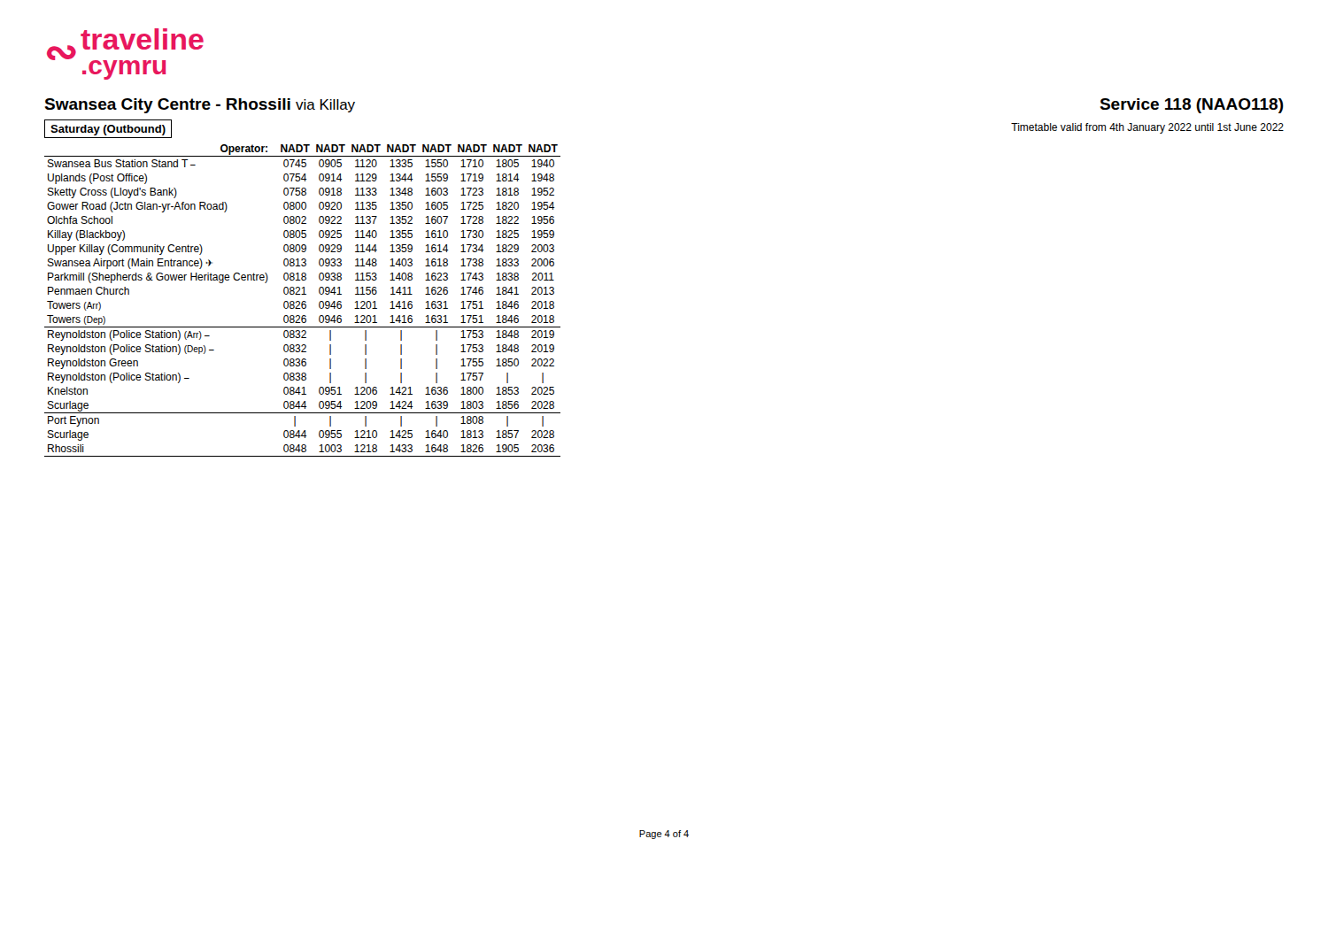∾traveline.cymru
Swansea City Centre - Rhossili via Killay
Service 118 (NAAO118)
Saturday (Outbound)
Timetable valid from 4th January 2022 until 1st June 2022
| Operator: | NADT | NADT | NADT | NADT | NADT | NADT | NADT | NADT |
| --- | --- | --- | --- | --- | --- | --- | --- | --- |
| Swansea Bus Station Stand T ⎯ | 0745 | 0905 | 1120 | 1335 | 1550 | 1710 | 1805 | 1940 |
| Uplands (Post Office) | 0754 | 0914 | 1129 | 1344 | 1559 | 1719 | 1814 | 1948 |
| Sketty Cross (Lloyd's Bank) | 0758 | 0918 | 1133 | 1348 | 1603 | 1723 | 1818 | 1952 |
| Gower Road (Jctn Glan-yr-Afon Road) | 0800 | 0920 | 1135 | 1350 | 1605 | 1725 | 1820 | 1954 |
| Olchfa School | 0802 | 0922 | 1137 | 1352 | 1607 | 1728 | 1822 | 1956 |
| Killay (Blackboy) | 0805 | 0925 | 1140 | 1355 | 1610 | 1730 | 1825 | 1959 |
| Upper Killay (Community Centre) | 0809 | 0929 | 1144 | 1359 | 1614 | 1734 | 1829 | 2003 |
| Swansea Airport (Main Entrance) ✈ | 0813 | 0933 | 1148 | 1403 | 1618 | 1738 | 1833 | 2006 |
| Parkmill (Shepherds & Gower Heritage Centre) | 0818 | 0938 | 1153 | 1408 | 1623 | 1743 | 1838 | 2011 |
| Penmaen Church | 0821 | 0941 | 1156 | 1411 | 1626 | 1746 | 1841 | 2013 |
| Towers (Arr) | 0826 | 0946 | 1201 | 1416 | 1631 | 1751 | 1846 | 2018 |
| Towers (Dep) | 0826 | 0946 | 1201 | 1416 | 1631 | 1751 | 1846 | 2018 |
| Reynoldston (Police Station) (Arr) ⎯ | 0832 | / | / | / | / | 1753 | 1848 | 2019 |
| Reynoldston (Police Station) (Dep) ⎯ | 0832 | / | / | / | / | 1753 | 1848 | 2019 |
| Reynoldston Green | 0836 | / | / | / | / | 1755 | 1850 | 2022 |
| Reynoldston (Police Station) ⎯ | 0838 | / | / | / | / | 1757 | / | / |
| Knelston | 0841 | 0951 | 1206 | 1421 | 1636 | 1800 | 1853 | 2025 |
| Scurlage | 0844 | 0954 | 1209 | 1424 | 1639 | 1803 | 1856 | 2028 |
| Port Eynon | / | / | / | / | / | 1808 | / | / |
| Scurlage | 0844 | 0955 | 1210 | 1425 | 1640 | 1813 | 1857 | 2028 |
| Rhossili | 0848 | 1003 | 1218 | 1433 | 1648 | 1826 | 1905 | 2036 |
Page 4 of 4